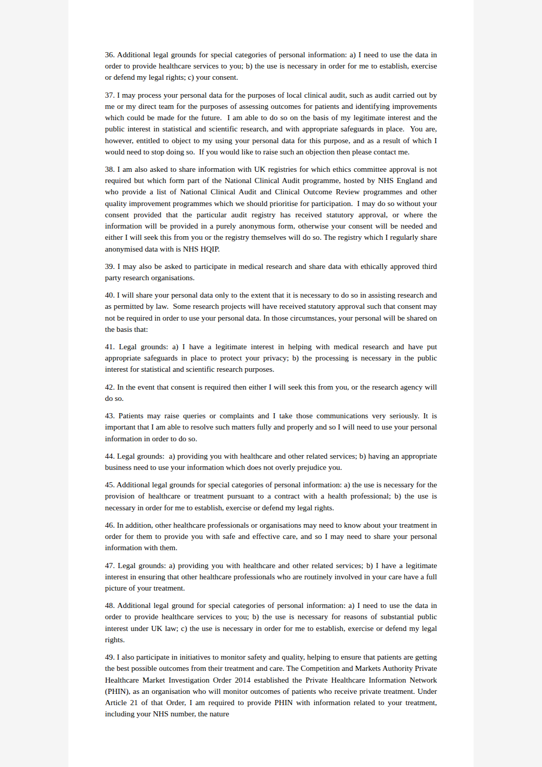36. Additional legal grounds for special categories of personal information: a) I need to use the data in order to provide healthcare services to you; b) the use is necessary in order for me to establish, exercise or defend my legal rights; c) your consent.
37. I may process your personal data for the purposes of local clinical audit, such as audit carried out by me or my direct team for the purposes of assessing outcomes for patients and identifying improvements which could be made for the future. I am able to do so on the basis of my legitimate interest and the public interest in statistical and scientific research, and with appropriate safeguards in place. You are, however, entitled to object to my using your personal data for this purpose, and as a result of which I would need to stop doing so. If you would like to raise such an objection then please contact me.
38. I am also asked to share information with UK registries for which ethics committee approval is not required but which form part of the National Clinical Audit programme, hosted by NHS England and who provide a list of National Clinical Audit and Clinical Outcome Review programmes and other quality improvement programmes which we should prioritise for participation. I may do so without your consent provided that the particular audit registry has received statutory approval, or where the information will be provided in a purely anonymous form, otherwise your consent will be needed and either I will seek this from you or the registry themselves will do so. The registry which I regularly share anonymised data with is NHS HQIP.
39. I may also be asked to participate in medical research and share data with ethically approved third party research organisations.
40. I will share your personal data only to the extent that it is necessary to do so in assisting research and as permitted by law. Some research projects will have received statutory approval such that consent may not be required in order to use your personal data. In those circumstances, your personal will be shared on the basis that:
41. Legal grounds: a) I have a legitimate interest in helping with medical research and have put appropriate safeguards in place to protect your privacy; b) the processing is necessary in the public interest for statistical and scientific research purposes.
42. In the event that consent is required then either I will seek this from you, or the research agency will do so.
43. Patients may raise queries or complaints and I take those communications very seriously. It is important that I am able to resolve such matters fully and properly and so I will need to use your personal information in order to do so.
44. Legal grounds: a) providing you with healthcare and other related services; b) having an appropriate business need to use your information which does not overly prejudice you.
45. Additional legal grounds for special categories of personal information: a) the use is necessary for the provision of healthcare or treatment pursuant to a contract with a health professional; b) the use is necessary in order for me to establish, exercise or defend my legal rights.
46. In addition, other healthcare professionals or organisations may need to know about your treatment in order for them to provide you with safe and effective care, and so I may need to share your personal information with them.
47. Legal grounds: a) providing you with healthcare and other related services; b) I have a legitimate interest in ensuring that other healthcare professionals who are routinely involved in your care have a full picture of your treatment.
48. Additional legal ground for special categories of personal information: a) I need to use the data in order to provide healthcare services to you; b) the use is necessary for reasons of substantial public interest under UK law; c) the use is necessary in order for me to establish, exercise or defend my legal rights.
49. I also participate in initiatives to monitor safety and quality, helping to ensure that patients are getting the best possible outcomes from their treatment and care. The Competition and Markets Authority Private Healthcare Market Investigation Order 2014 established the Private Healthcare Information Network (PHIN), as an organisation who will monitor outcomes of patients who receive private treatment. Under Article 21 of that Order, I am required to provide PHIN with information related to your treatment, including your NHS number, the nature